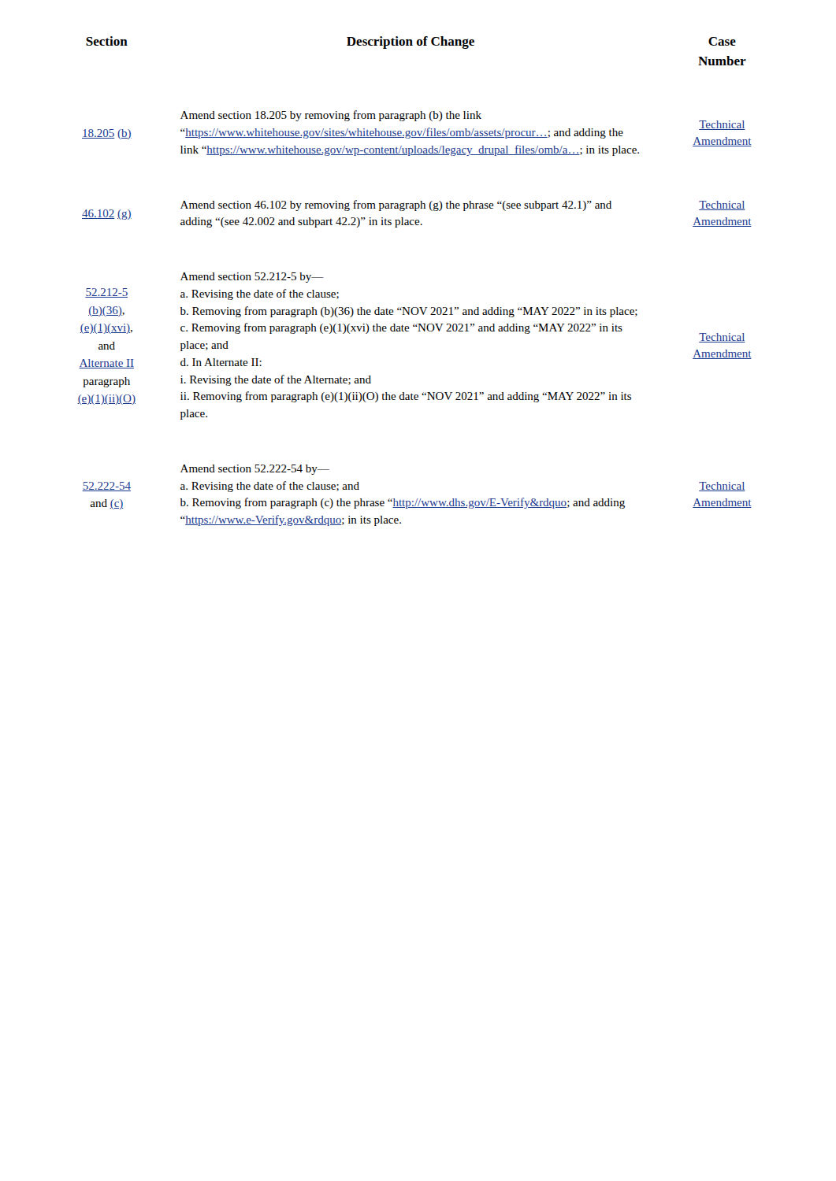| Section | Description of Change | Case Number |
| --- | --- | --- |
| 18.205 (b) | Amend section 18.205 by removing from paragraph (b) the link “ https://www.whitehouse.gov/sites/whitehouse.gov/files/omb/assets/procur… ; and adding the link “ https://www.whitehouse.gov/wp-content/uploads/legacy_drupal_files/omb/a… ; in its place. | Technical Amendment |
| 46.102 (g) | Amend section 46.102 by removing from paragraph (g) the phrase “(see subpart 42.1)” and adding “(see 42.002 and subpart 42.2)” in its place. | Technical Amendment |
| 52.212-5 (b)(36) , (e)(1)(xvi) , and Alternate II paragraph (e)(1)(ii)(O) | Amend section 52.212-5 by— a. Revising the date of the clause; b. Removing from paragraph (b)(36) the date “NOV 2021” and adding “MAY 2022” in its place; c. Removing from paragraph (e)(1)(xvi) the date “NOV 2021” and adding “MAY 2022” in its place; and d. In Alternate II: i. Revising the date of the Alternate; and ii. Removing from paragraph (e)(1)(ii)(O) the date “NOV 2021” and adding “MAY 2022” in its place. | Technical Amendment |
| 52.222-54 and (c) | Amend section 52.222-54 by— a. Revising the date of the clause; and b. Removing from paragraph (c) the phrase “ http://www.dhs.gov/E-Verify&rdquo ; and adding “ https://www.e-Verify.gov&rdquo ; in its place. | Technical Amendment |